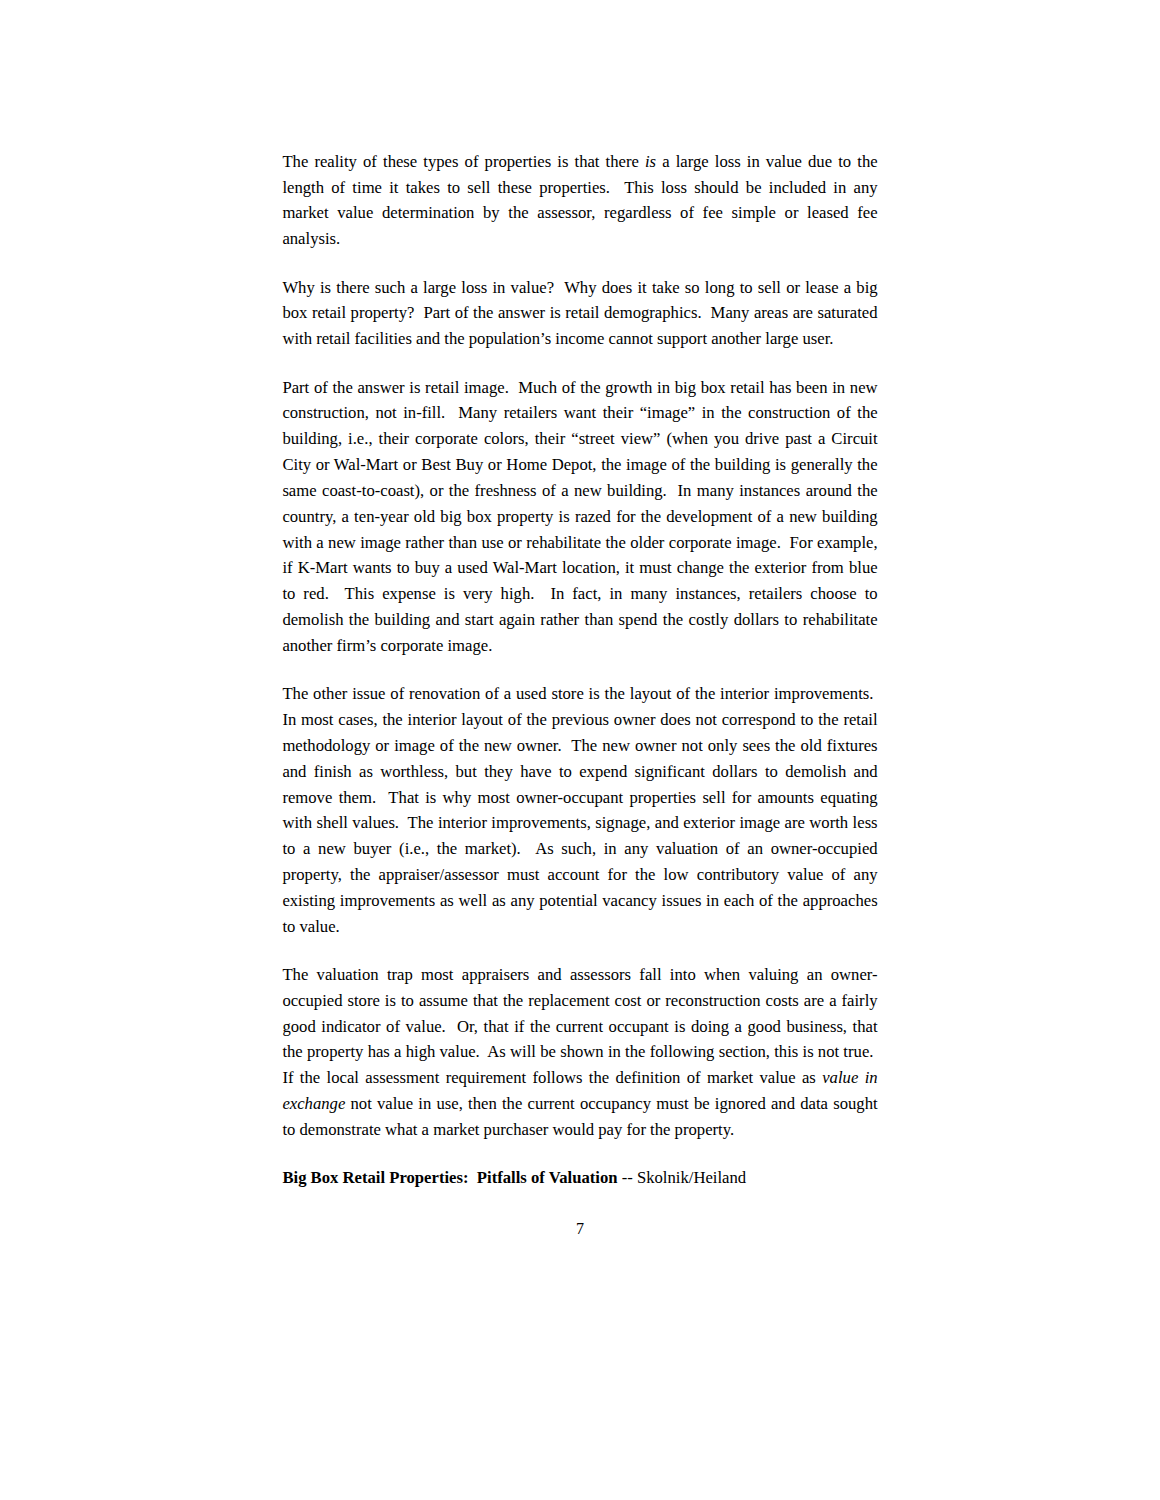The reality of these types of properties is that there is a large loss in value due to the length of time it takes to sell these properties. This loss should be included in any market value determination by the assessor, regardless of fee simple or leased fee analysis.
Why is there such a large loss in value? Why does it take so long to sell or lease a big box retail property? Part of the answer is retail demographics. Many areas are saturated with retail facilities and the population’s income cannot support another large user.
Part of the answer is retail image. Much of the growth in big box retail has been in new construction, not in-fill. Many retailers want their “image” in the construction of the building, i.e., their corporate colors, their “street view” (when you drive past a Circuit City or Wal-Mart or Best Buy or Home Depot, the image of the building is generally the same coast-to-coast), or the freshness of a new building. In many instances around the country, a ten-year old big box property is razed for the development of a new building with a new image rather than use or rehabilitate the older corporate image. For example, if K-Mart wants to buy a used Wal-Mart location, it must change the exterior from blue to red. This expense is very high. In fact, in many instances, retailers choose to demolish the building and start again rather than spend the costly dollars to rehabilitate another firm’s corporate image.
The other issue of renovation of a used store is the layout of the interior improvements. In most cases, the interior layout of the previous owner does not correspond to the retail methodology or image of the new owner. The new owner not only sees the old fixtures and finish as worthless, but they have to expend significant dollars to demolish and remove them. That is why most owner-occupant properties sell for amounts equating with shell values. The interior improvements, signage, and exterior image are worth less to a new buyer (i.e., the market). As such, in any valuation of an owner-occupied property, the appraiser/assessor must account for the low contributory value of any existing improvements as well as any potential vacancy issues in each of the approaches to value.
The valuation trap most appraisers and assessors fall into when valuing an owner-occupied store is to assume that the replacement cost or reconstruction costs are a fairly good indicator of value. Or, that if the current occupant is doing a good business, that the property has a high value. As will be shown in the following section, this is not true. If the local assessment requirement follows the definition of market value as value in exchange not value in use, then the current occupancy must be ignored and data sought to demonstrate what a market purchaser would pay for the property.
Big Box Retail Properties: Pitfalls of Valuation -- Skolnik/Heiland
7